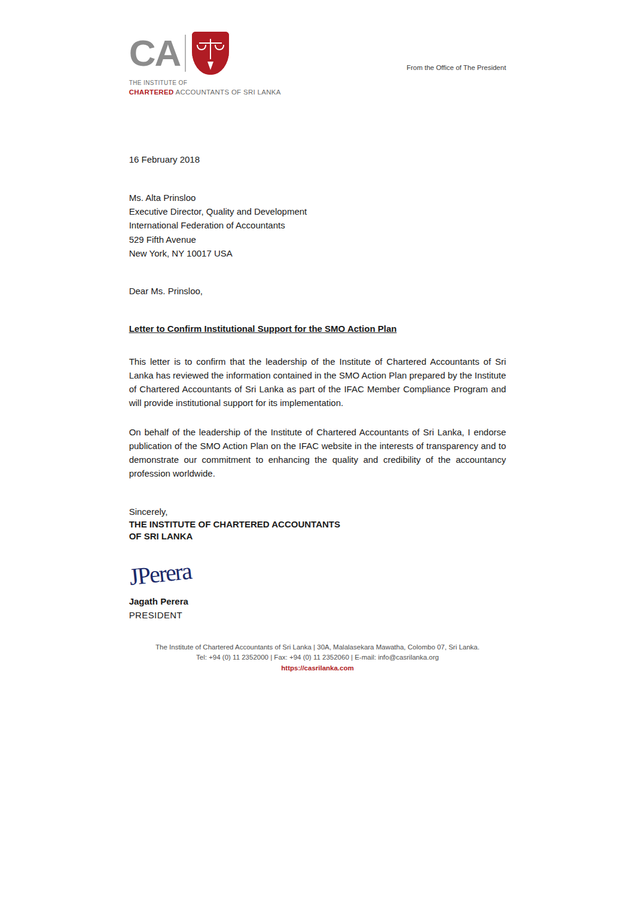CA
The Institute of
Chartered Accountants of Sri Lanka
From the Office of The President
16 February 2018
Ms. Alta Prinsloo
Executive Director, Quality and Development
International Federation of Accountants
529 Fifth Avenue
New York, NY 10017 USA
Dear Ms. Prinsloo,
Letter to Confirm Institutional Support for the SMO Action Plan
This letter is to confirm that the leadership of the Institute of Chartered Accountants of Sri Lanka has reviewed the information contained in the SMO Action Plan prepared by the Institute of Chartered Accountants of Sri Lanka as part of the IFAC Member Compliance Program and will provide institutional support for its implementation.
On behalf of the leadership of the Institute of Chartered Accountants of Sri Lanka, I endorse publication of the SMO Action Plan on the IFAC website in the interests of transparency and to demonstrate our commitment to enhancing the quality and credibility of the accountancy profession worldwide.
Sincerely,
The Institute of Chartered Accountants
of Sri Lanka
JPerera
Jagath Perera
PRESIDENT
The Institute of Chartered Accountants of Sri Lanka | 30A, Malalasekara Mawatha, Colombo 07, Sri Lanka.
Tel: +94 (0) 11 2352000 | Fax: +94 (0) 11 2352060 | E-mail: info@casrilanka.org
https://casrilanka.com